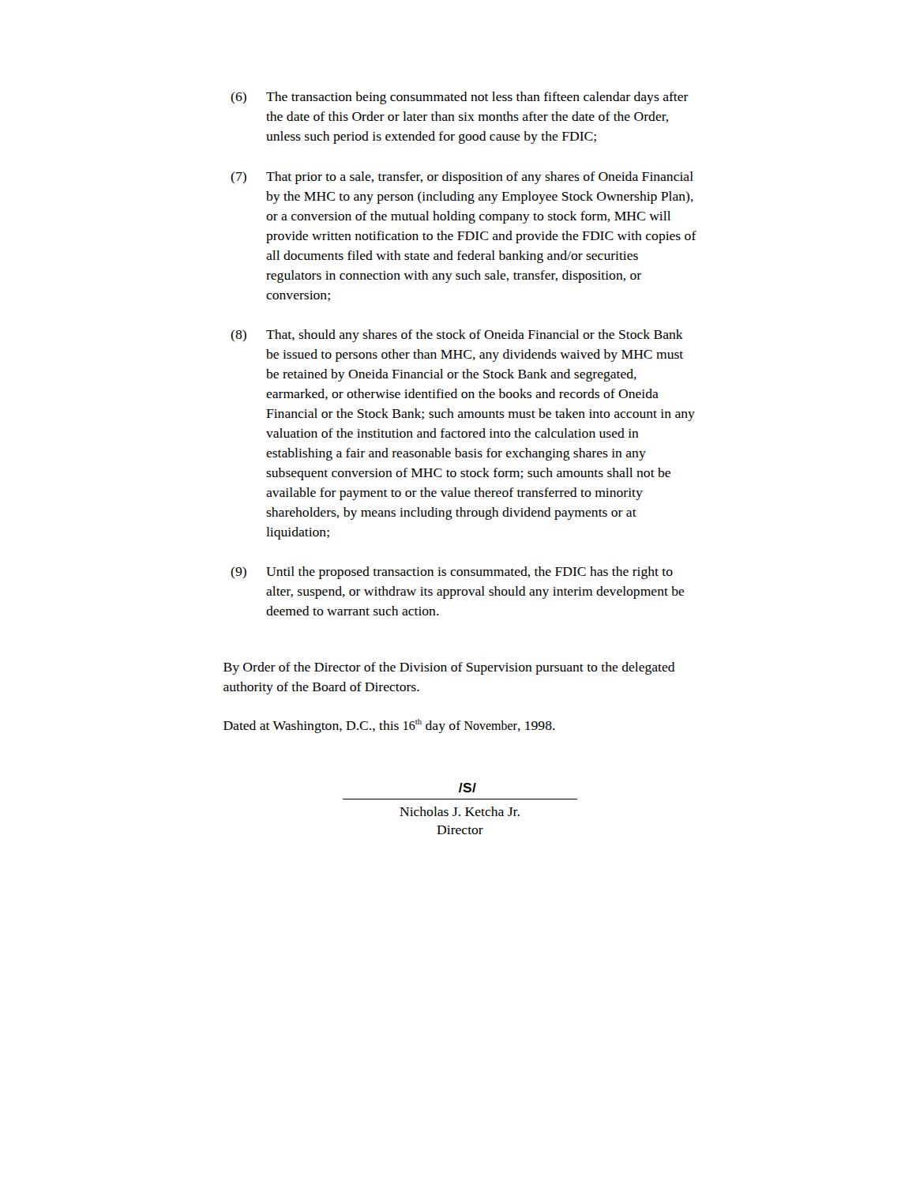(6)
The transaction being consummated not less than fifteen calendar days after the date of this Order or later than six months after the date of the Order, unless such period is extended for good cause by the FDIC;
(7)
That prior to a sale, transfer, or disposition of any shares of Oneida Financial by the MHC to any person (including any Employee Stock Ownership Plan), or a conversion of the mutual holding company to stock form, MHC will provide written notification to the FDIC and provide the FDIC with copies of all documents filed with state and federal banking and/or securities regulators in connection with any such sale, transfer, disposition, or conversion;
(8)
That, should any shares of the stock of Oneida Financial or the Stock Bank be issued to persons other than MHC, any dividends waived by MHC must be retained by Oneida Financial or the Stock Bank and segregated, earmarked, or otherwise identified on the books and records of Oneida Financial or the Stock Bank; such amounts must be taken into account in any valuation of the institution and factored into the calculation used in establishing a fair and reasonable basis for exchanging shares in any subsequent conversion of MHC to stock form; such amounts shall not be available for payment to or the value thereof transferred to minority shareholders, by means including through dividend payments or at liquidation;
(9)
Until the proposed transaction is consummated, the FDIC has the right to alter, suspend, or withdraw its approval should any interim development be deemed to warrant such action.
By Order of the Director of the Division of Supervision pursuant to the delegated authority of the Board of Directors.
Dated at Washington, D.C., this 16 th day of November, 1998.
/S/
Nicholas J. Ketcha Jr.
Director